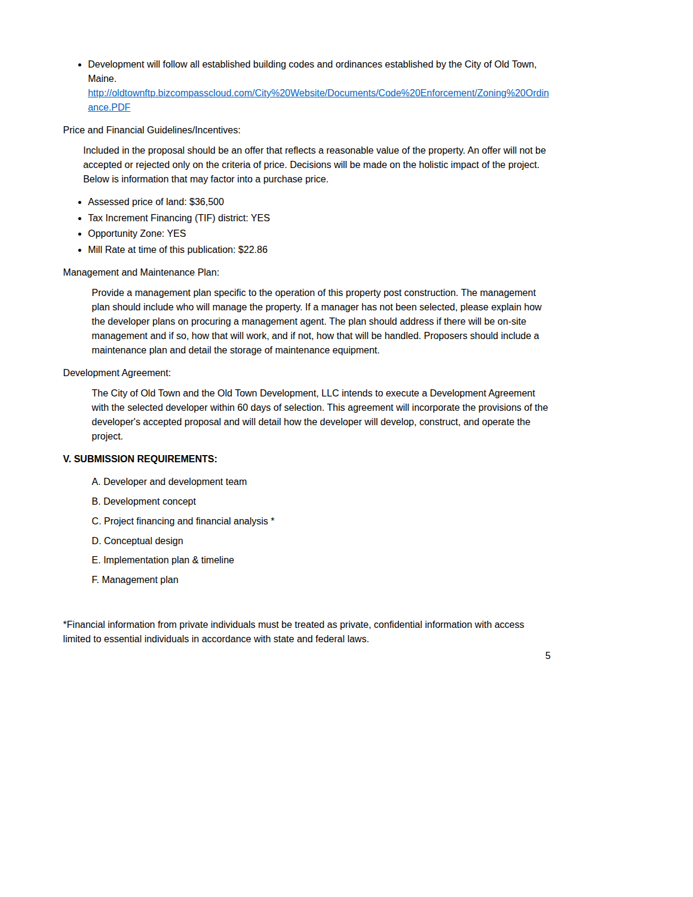Development will follow all established building codes and ordinances established by the City of Old Town, Maine.
http://oldtownftp.bizcompasscloud.com/City%20Website/Documents/Code%20Enforcement/Zoning%20Ordinance.PDF
Price and Financial Guidelines/Incentives:
Included in the proposal should be an offer that reflects a reasonable value of the property. An offer will not be accepted or rejected only on the criteria of price. Decisions will be made on the holistic impact of the project. Below is information that may factor into a purchase price.
Assessed price of land: $36,500
Tax Increment Financing (TIF) district: YES
Opportunity Zone: YES
Mill Rate at time of this publication: $22.86
Management and Maintenance Plan:
Provide a management plan specific to the operation of this property post construction. The management plan should include who will manage the property. If a manager has not been selected, please explain how the developer plans on procuring a management agent. The plan should address if there will be on-site management and if so, how that will work, and if not, how that will be handled. Proposers should include a maintenance plan and detail the storage of maintenance equipment.
Development Agreement:
The City of Old Town and the Old Town Development, LLC intends to execute a Development Agreement with the selected developer within 60 days of selection. This agreement will incorporate the provisions of the developer's accepted proposal and will detail how the developer will develop, construct, and operate the project.
V. SUBMISSION REQUIREMENTS:
A. Developer and development team
B. Development concept
C. Project financing and financial analysis *
D. Conceptual design
E. Implementation plan & timeline
F. Management plan
*Financial information from private individuals must be treated as private, confidential information with access limited to essential individuals in accordance with state and federal laws.
5